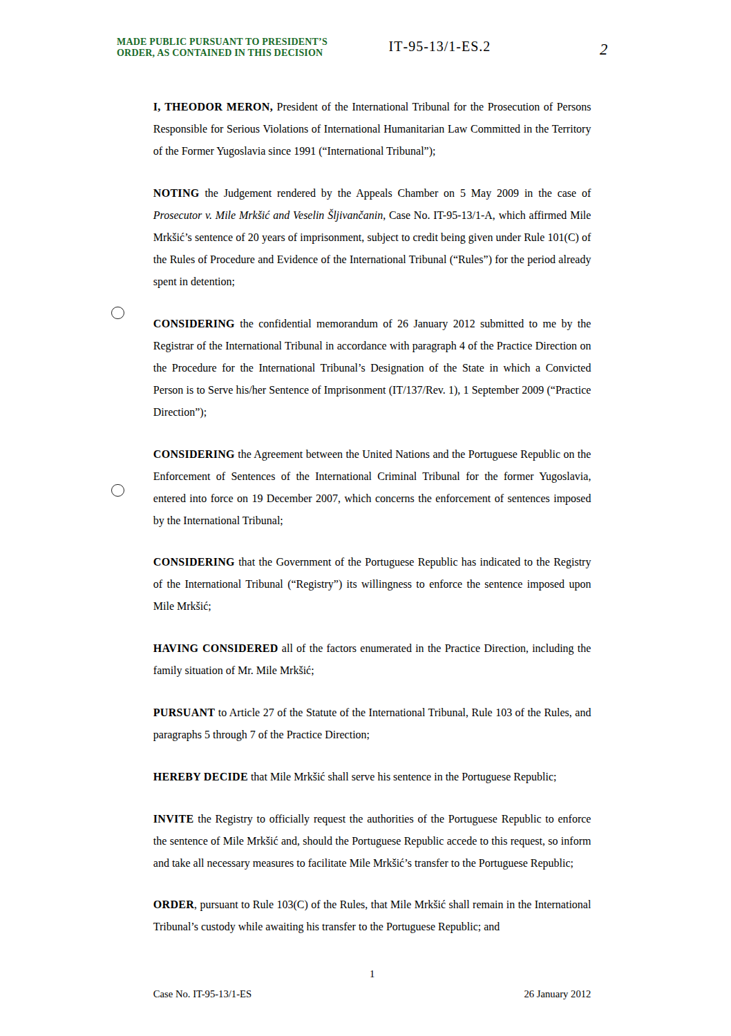Made public pursuant to President’s
order, as contained in this decision
IT‑95‑13/1‑ES.2
2
I, THEODOR MERON, President of the International Tribunal for the Prosecution of Persons Responsible for Serious Violations of International Humanitarian Law Committed in the Territory of the Former Yugoslavia since 1991 (“International Tribunal”);
NOTING the Judgement rendered by the Appeals Chamber on 5 May 2009 in the case of Prosecutor v. Mile Mrkšić and Veselin Šljivančanin, Case No. IT-95-13/1-A, which affirmed Mile Mrkšić’s sentence of 20 years of imprisonment, subject to credit being given under Rule 101(C) of the Rules of Procedure and Evidence of the International Tribunal (“Rules”) for the period already spent in detention;
CONSIDERING the confidential memorandum of 26 January 2012 submitted to me by the Registrar of the International Tribunal in accordance with paragraph 4 of the Practice Direction on the Procedure for the International Tribunal’s Designation of the State in which a Convicted Person is to Serve his/her Sentence of Imprisonment (IT/137/Rev. 1), 1 September 2009 (“Practice Direction”);
CONSIDERING the Agreement between the United Nations and the Portuguese Republic on the Enforcement of Sentences of the International Criminal Tribunal for the former Yugoslavia, entered into force on 19 December 2007, which concerns the enforcement of sentences imposed by the International Tribunal;
CONSIDERING that the Government of the Portuguese Republic has indicated to the Registry of the International Tribunal (“Registry”) its willingness to enforce the sentence imposed upon Mile Mrkšić;
HAVING CONSIDERED all of the factors enumerated in the Practice Direction, including the family situation of Mr. Mile Mrkšić;
PURSUANT to Article 27 of the Statute of the International Tribunal, Rule 103 of the Rules, and paragraphs 5 through 7 of the Practice Direction;
HEREBY DECIDE that Mile Mrkšić shall serve his sentence in the Portuguese Republic;
INVITE the Registry to officially request the authorities of the Portuguese Republic to enforce the sentence of Mile Mrkšić and, should the Portuguese Republic accede to this request, so inform and take all necessary measures to facilitate Mile Mrkšić’s transfer to the Portuguese Republic;
ORDER, pursuant to Rule 103(C) of the Rules, that Mile Mrkšić shall remain in the International Tribunal’s custody while awaiting his transfer to the Portuguese Republic; and
1
Case No. IT-95-13/1-ES
26 January 2012